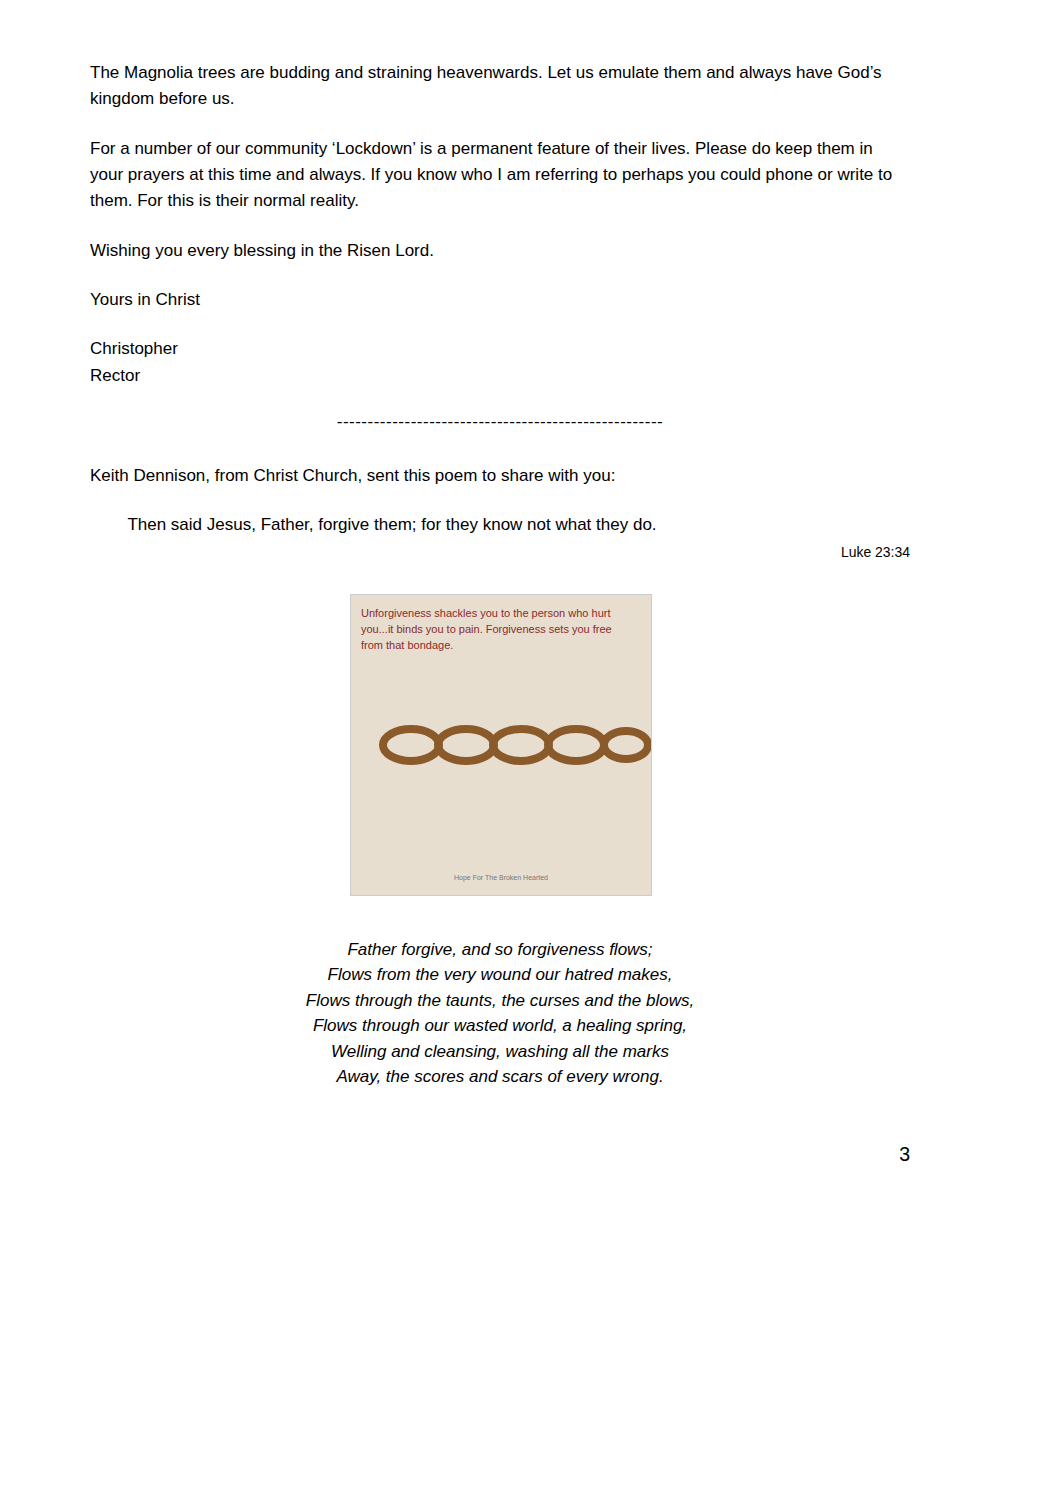The Magnolia trees are budding and straining heavenwards. Let us emulate them and always have God’s kingdom before us.
For a number of our community ‘Lockdown’ is a permanent feature of their lives. Please do keep them in your prayers at this time and always. If you know who I am referring to perhaps you could phone or write to them. For this is their normal reality.
Wishing you every blessing in the Risen Lord.
Yours in Christ
Christopher
Rector
-----------------------------------------------------
Keith Dennison, from Christ Church, sent this poem to share with you:
Then said Jesus, Father, forgive them; for they know not what they do.
Luke 23:34
Father forgive, and so forgiveness flows;
Flows from the very wound our hatred makes,
Flows through the taunts, the curses and the blows,
Flows through our wasted world, a healing spring,
Welling and cleansing, washing all the marks
Away, the scores and scars of every wrong.
3